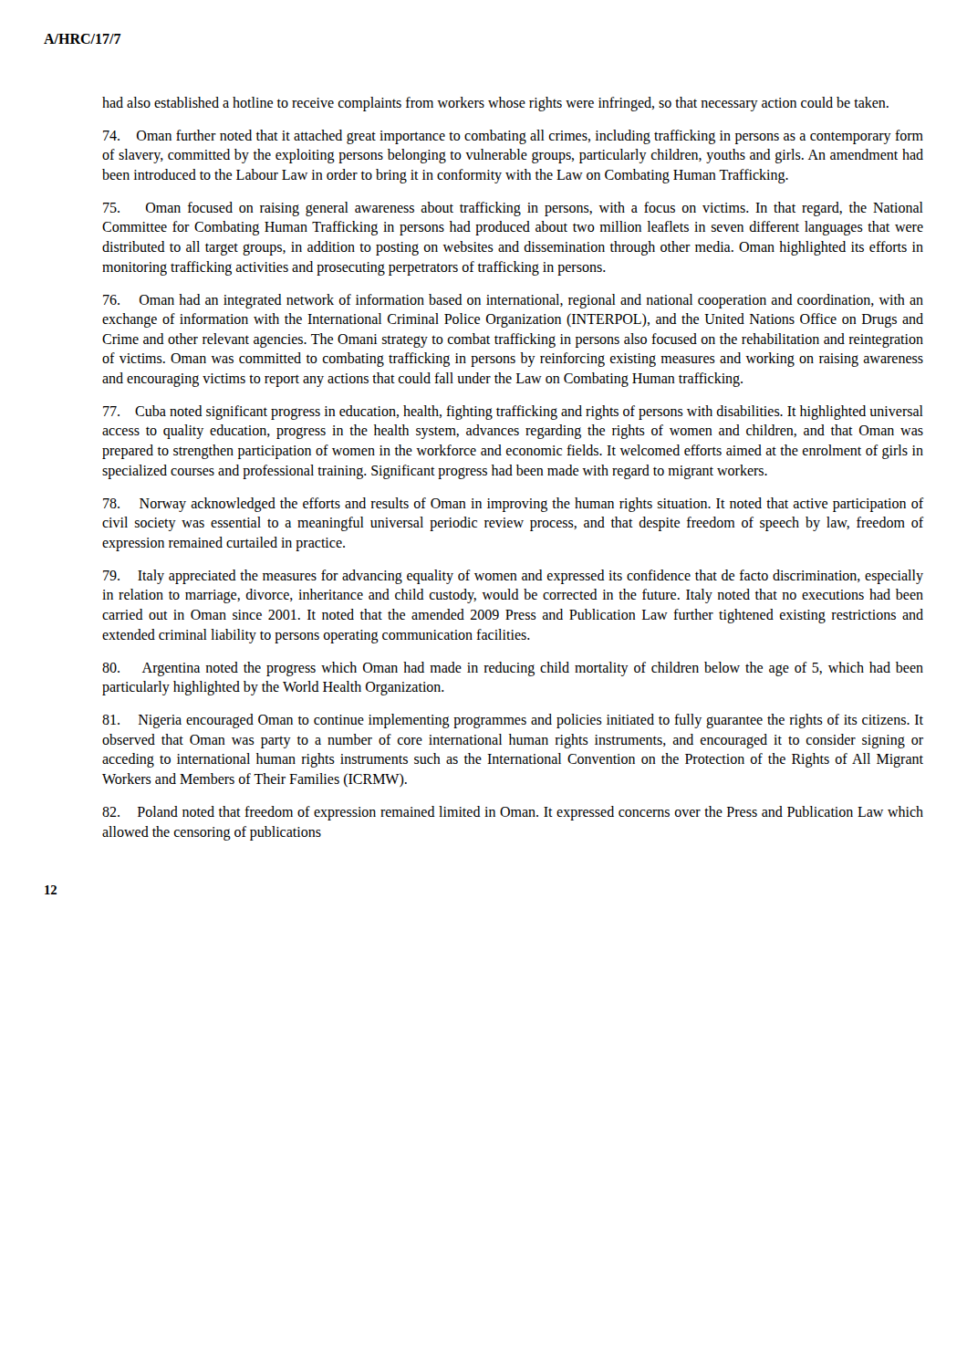A/HRC/17/7
had also established a hotline to receive complaints from workers whose rights were infringed, so that necessary action could be taken.
74. Oman further noted that it attached great importance to combating all crimes, including trafficking in persons as a contemporary form of slavery, committed by the exploiting persons belonging to vulnerable groups, particularly children, youths and girls. An amendment had been introduced to the Labour Law in order to bring it in conformity with the Law on Combating Human Trafficking.
75. Oman focused on raising general awareness about trafficking in persons, with a focus on victims. In that regard, the National Committee for Combating Human Trafficking in persons had produced about two million leaflets in seven different languages that were distributed to all target groups, in addition to posting on websites and dissemination through other media. Oman highlighted its efforts in monitoring trafficking activities and prosecuting perpetrators of trafficking in persons.
76. Oman had an integrated network of information based on international, regional and national cooperation and coordination, with an exchange of information with the International Criminal Police Organization (INTERPOL), and the United Nations Office on Drugs and Crime and other relevant agencies. The Omani strategy to combat trafficking in persons also focused on the rehabilitation and reintegration of victims. Oman was committed to combating trafficking in persons by reinforcing existing measures and working on raising awareness and encouraging victims to report any actions that could fall under the Law on Combating Human trafficking.
77. Cuba noted significant progress in education, health, fighting trafficking and rights of persons with disabilities. It highlighted universal access to quality education, progress in the health system, advances regarding the rights of women and children, and that Oman was prepared to strengthen participation of women in the workforce and economic fields. It welcomed efforts aimed at the enrolment of girls in specialized courses and professional training. Significant progress had been made with regard to migrant workers.
78. Norway acknowledged the efforts and results of Oman in improving the human rights situation. It noted that active participation of civil society was essential to a meaningful universal periodic review process, and that despite freedom of speech by law, freedom of expression remained curtailed in practice.
79. Italy appreciated the measures for advancing equality of women and expressed its confidence that de facto discrimination, especially in relation to marriage, divorce, inheritance and child custody, would be corrected in the future. Italy noted that no executions had been carried out in Oman since 2001. It noted that the amended 2009 Press and Publication Law further tightened existing restrictions and extended criminal liability to persons operating communication facilities.
80. Argentina noted the progress which Oman had made in reducing child mortality of children below the age of 5, which had been particularly highlighted by the World Health Organization.
81. Nigeria encouraged Oman to continue implementing programmes and policies initiated to fully guarantee the rights of its citizens. It observed that Oman was party to a number of core international human rights instruments, and encouraged it to consider signing or acceding to international human rights instruments such as the International Convention on the Protection of the Rights of All Migrant Workers and Members of Their Families (ICRMW).
82. Poland noted that freedom of expression remained limited in Oman. It expressed concerns over the Press and Publication Law which allowed the censoring of publications
12